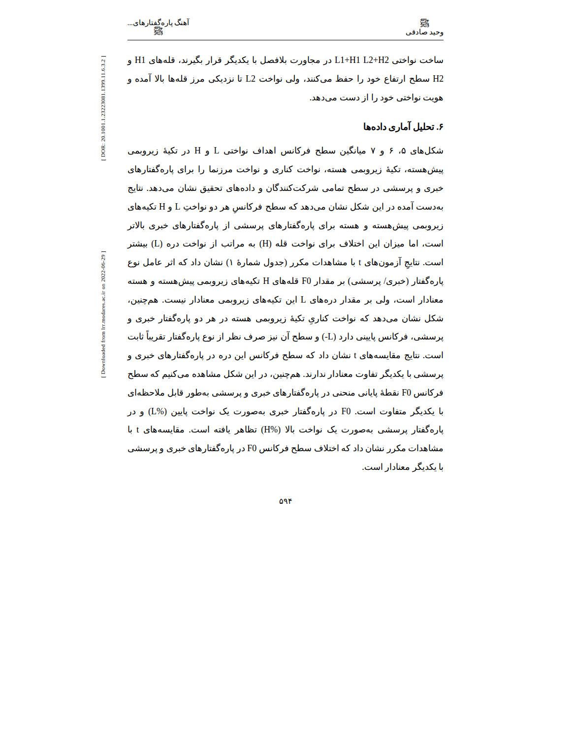[ DOR: 20.1001.1.23223081.1399.11.6.3.2 ]
[ Downloaded from lrr.modares.ac.ir on 2022-06-29 ]
ﷺ
وحید صادقی
آهنگ پاره‌گفتارهای...
ﷺ
ساخت نواختی L2+H2 L1+H1 در مجاورت بلافصل با یکدیگر قرار بگیرند، قله‌های H1 و H2 سطح ارتفاع خود را حفظ می‌کنند، ولی نواخت L2 تا نزدیکی مرز قله‌ها بالا آمده و هویت نواختی خود را از دست می‌دهد.
۶. تحلیل آماری داده‌ها
شکل‌های ۵، ۶ و ۷ میانگین سطح فرکانس اهداف نواختی L و H در تکیۀ زیروبمی پیش‌هسته، تکیۀ زیروبمی هسته، نواخت کناری و نواخت مرزنما را برای پاره‌گفتارهای خبری و پرسشی در سطح تمامی شرکت‌کنندگان و داده‌های تحقیق نشان می‌دهد. نتایج به‌دست آمده در این شکل نشان می‌دهد که سطح فرکانسِ هر دو نواختِ L و H تکیه‌های زیروبمی پیش‌هسته و هسته برای پاره‌گفتارهای پرسشی از پاره‌گفتارهای خبری بالاتر است، اما میزان این اختلاف برای نواخت قله (H) به مراتب از نواخت دره (L) بیشتر است. نتایجِ آزمون‌های t با مشاهدات مکرر (جدول شمارۀ ۱) نشان داد که اثر عامل نوع پاره‌گفتار (خبری/ پرسشی) بر مقدار F0 قله‌های H تکیه‌های زیروبمی پیش‌هسته و هسته معنادار است، ولی بر مقدار دره‌های L این تکیه‌های زیروبمی معنادار نیست. هم‌چنین، شکل نشان می‌دهد که نواخت کناریِ تکیۀ زیروبمی هسته در هر دو پاره‌گفتار خبری و پرسشی، فرکانس پایینی دارد (-L) و سطح آن نیز صرف نظر از نوع پاره‌گفتار تقریباً ثابت است. نتایج مقایسه‌های t نشان داد که سطح فرکانس این دره در پاره‌گفتارهای خبری و پرسشی با یکدیگر تفاوت معنادار ندارند. هم‌چنین، در این شکل مشاهده می‌کنیم که سطح فرکانس F0 نقطۀ پایانی منحنی در پاره‌گفتارهای خبری و پرسشی به‌طور قابل ملاحظه‌ای با یکدیگر متفاوت است. F0 در پاره‌گفتار خبری به‌صورت یک نواخت پایین (L%) و در پاره‌گفتار پرسشی به‌صورت یک نواخت بالا (H%) تظاهر یافته است. مقایسه‌های t با مشاهدات مکرر نشان داد که اختلاف سطح فرکانس F0 در پاره‌گفتارهای خبری و پرسشی با یکدیگر معنادار است.
۵۹۴